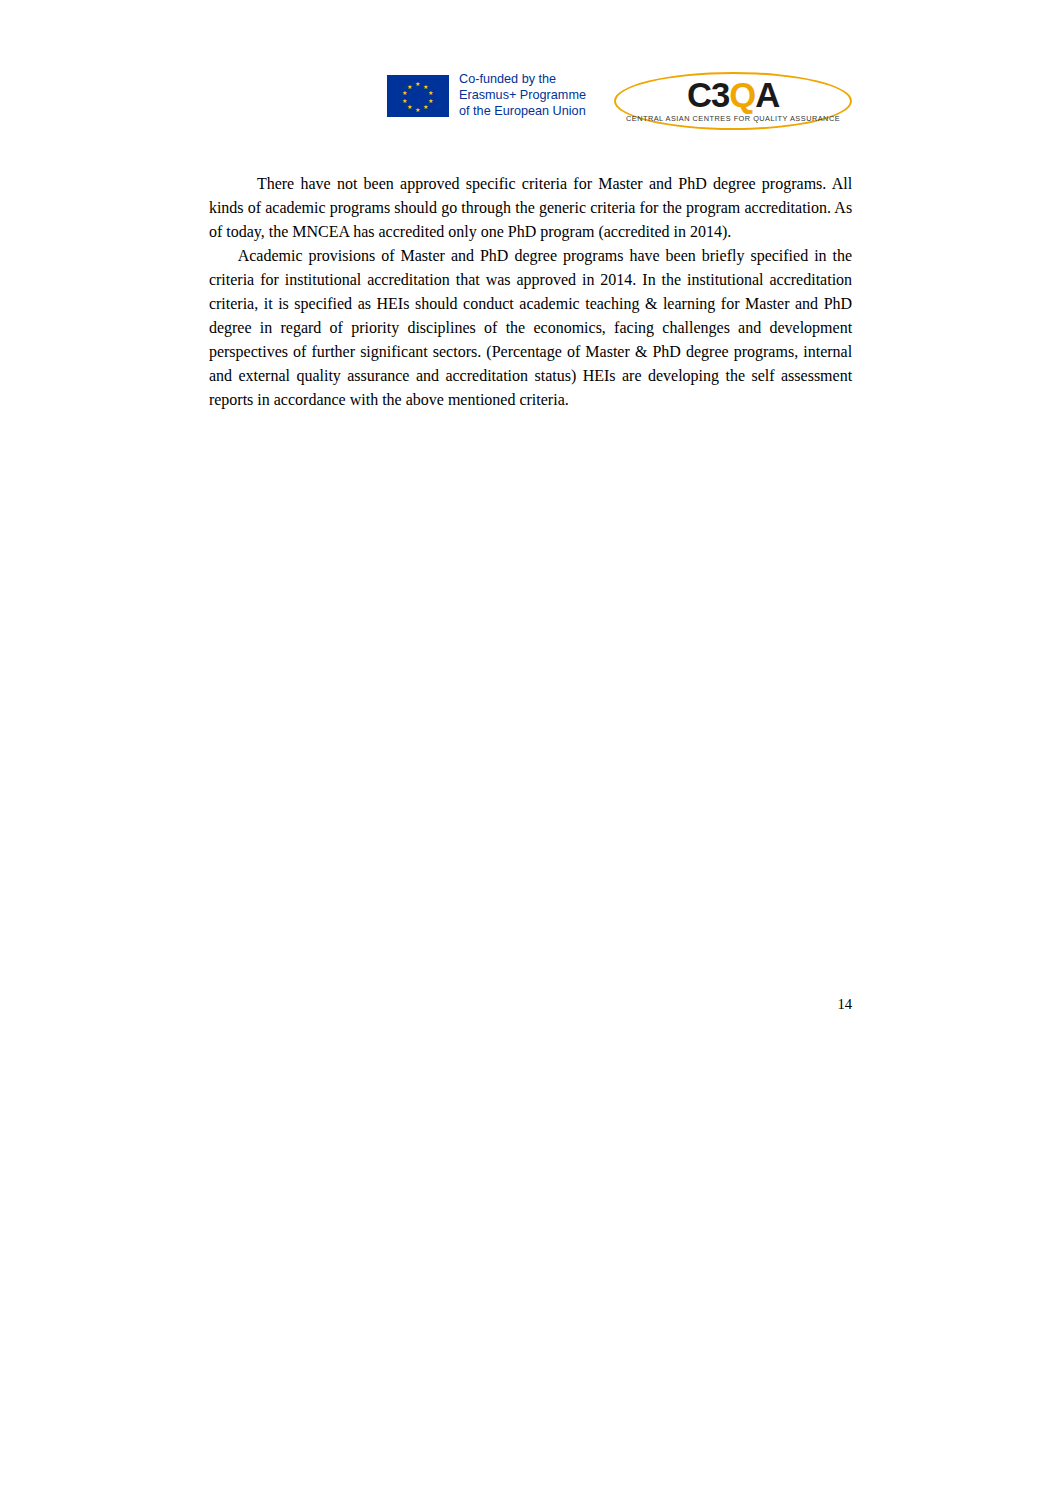★ ★ ★ ★ ★ ★ ★ ★ ★ ★
Co-funded by the
Erasmus+ Programme
of the European Union
C3QA
CENTRAL ASIAN CENTRES FOR QUALITY ASSURANCE
There have not been approved specific criteria for Master and PhD degree programs. All kinds of academic programs should go through the generic criteria for the program accreditation. As of today, the MNCEA has accredited only one PhD program (accredited in 2014).
Academic provisions of Master and PhD degree programs have been briefly specified in the criteria for institutional accreditation that was approved in 2014. In the institutional accreditation criteria, it is specified as HEIs should conduct academic teaching & learning for Master and PhD degree in regard of priority disciplines of the economics, facing challenges and development perspectives of further significant sectors. (Percentage of Master & PhD degree programs, internal and external quality assurance and accreditation status) HEIs are developing the self assessment reports in accordance with the above mentioned criteria.
14